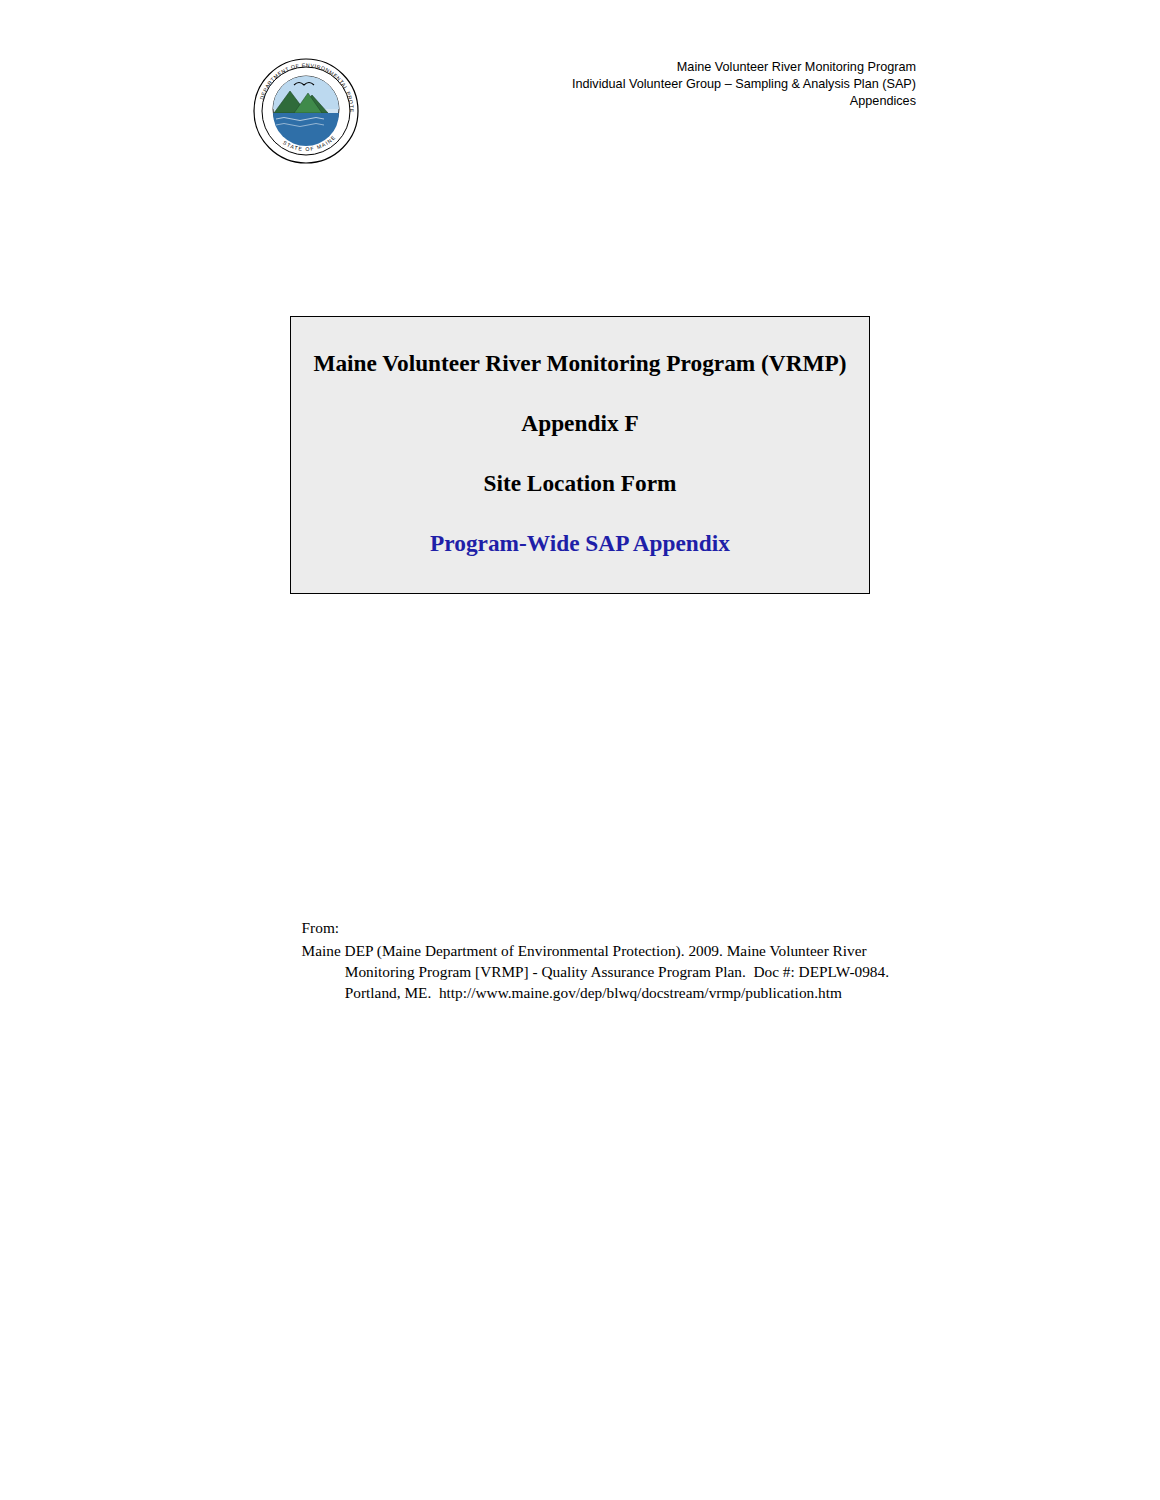DEPARTMENT OF ENVIRONMENTAL PROTECTION STATE OF MAINE
Maine Volunteer River Monitoring Program
Individual Volunteer Group – Sampling & Analysis Plan (SAP)
Appendices
Maine Volunteer River Monitoring Program (VRMP)
Appendix F
Site Location Form
Program-Wide SAP Appendix
From:
Maine DEP (Maine Department of Environmental Protection). 2009. Maine Volunteer River
Monitoring Program [VRMP] - Quality Assurance Program Plan. Doc #: DEPLW-0984.
Portland, ME. http://www.maine.gov/dep/blwq/docstream/vrmp/publication.htm